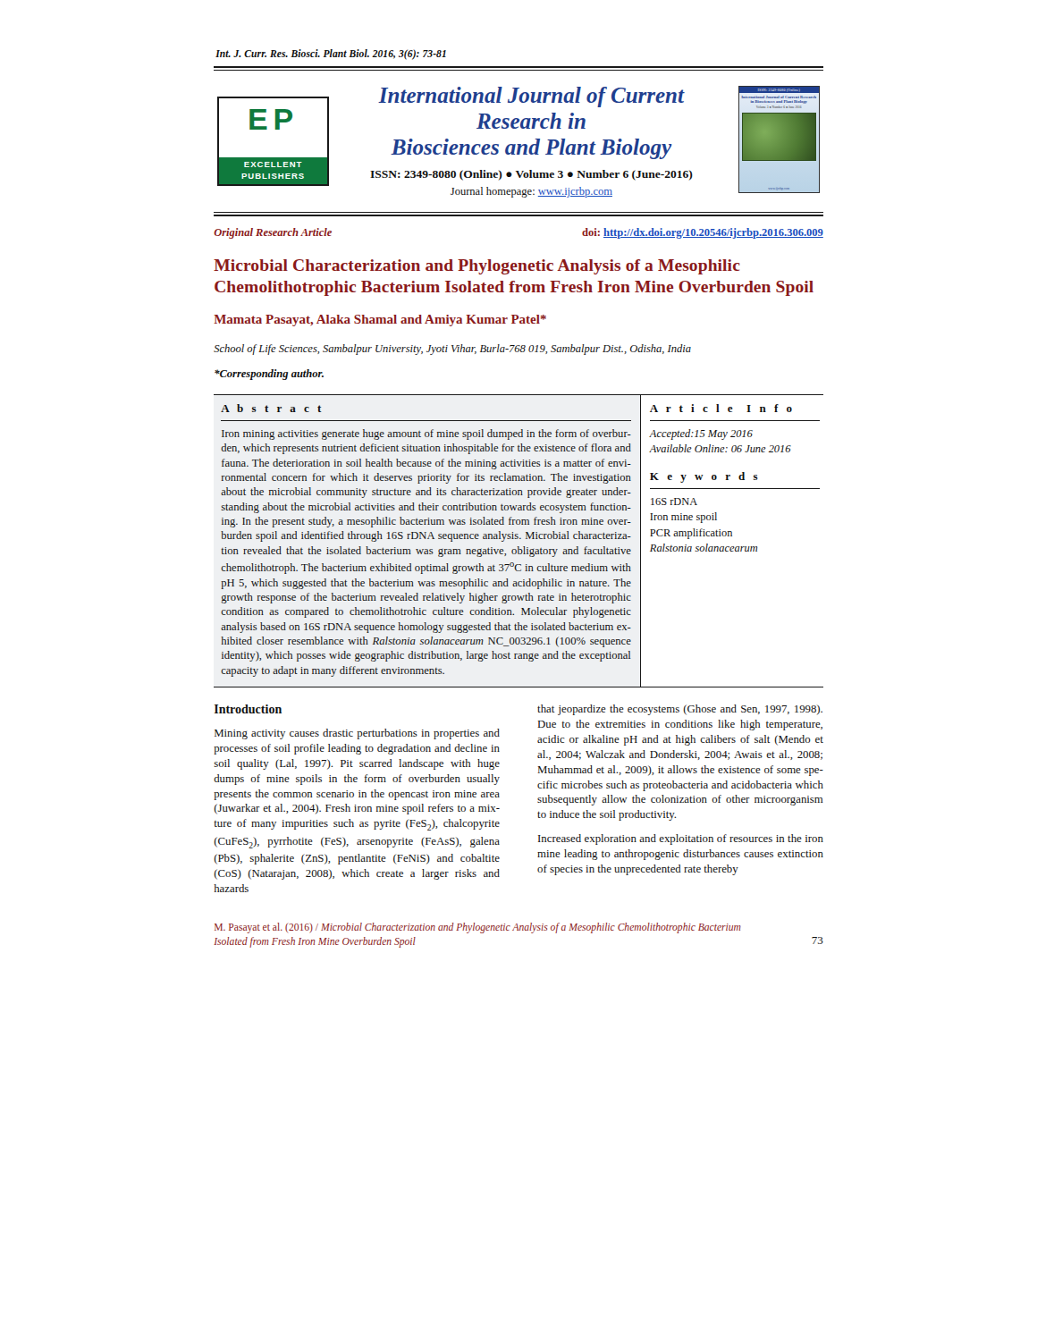Int. J. Curr. Res. Biosci. Plant Biol. 2016, 3(6): 73-81
EP
EXCELLENT PUBLISHERS
International Journal of Current Research in
Biosciences and Plant Biology
ISSN: 2349-8080 (Online) ● Volume 3 ● Number 6 (June-2016)
Journal homepage: www.ijcrbp.com
ISSN: 2349-8080 (Online)
International Journal of Current Research in Biosciences and Plant Biology
Volume 3 ● Number 6 ● June 2016
www.ijcrbp.com
Original Research Article
doi: http://dx.doi.org/10.20546/ijcrbp.2016.306.009
Microbial Characterization and Phylogenetic Analysis of a Mesophilic Chemolithotrophic Bacterium Isolated from Fresh Iron Mine Overburden Spoil
Mamata Pasayat, Alaka Shamal and Amiya Kumar Patel*
School of Life Sciences, Sambalpur University, Jyoti Vihar, Burla-768 019, Sambalpur Dist., Odisha, India
*Corresponding author.
A b s t r a c t
Iron mining activities generate huge amount of mine spoil dumped in the form of overburden, which represents nutrient deficient situation inhospitable for the existence of flora and fauna. The deterioration in soil health because of the mining activities is a matter of environmental concern for which it deserves priority for its reclamation. The investigation about the microbial community structure and its characterization provide greater understanding about the microbial activities and their contribution towards ecosystem functioning. In the present study, a mesophilic bacterium was isolated from fresh iron mine overburden spoil and identified through 16S rDNA sequence analysis. Microbial characterization revealed that the isolated bacterium was gram negative, obligatory and facultative chemolithotroph. The bacterium exhibited optimal growth at 37oC in culture medium with pH 5, which suggested that the bacterium was mesophilic and acidophilic in nature. The growth response of the bacterium revealed relatively higher growth rate in heterotrophic condition as compared to chemolithotrohic culture condition. Molecular phylogenetic analysis based on 16S rDNA sequence homology suggested that the isolated bacterium exhibited closer resemblance with Ralstonia solanacearum NC_003296.1 (100% sequence identity), which posses wide geographic distribution, large host range and the exceptional capacity to adapt in many different environments.
A r t i c l e I n f o
Accepted:15 May 2016
Available Online: 06 June 2016
K e y w o r d s
16S rDNA
Iron mine spoil
PCR amplification
Ralstonia solanacearum
Introduction
Mining activity causes drastic perturbations in properties and processes of soil profile leading to degradation and decline in soil quality (Lal, 1997). Pit scarred landscape with huge dumps of mine spoils in the form of overburden usually presents the common scenario in the opencast iron mine area (Juwarkar et al., 2004). Fresh iron mine spoil refers to a mixture of many impurities such as pyrite (FeS2), chalcopyrite (CuFeS2), pyrrhotite (FeS), arsenopyrite (FeAsS), galena (PbS), sphalerite (ZnS), pentlantite (FeNiS) and cobaltite (CoS) (Natarajan, 2008), which create a larger risks and hazards
that jeopardize the ecosystems (Ghose and Sen, 1997, 1998). Due to the extremities in conditions like high temperature, acidic or alkaline pH and at high calibers of salt (Mendo et al., 2004; Walczak and Donderski, 2004; Awais et al., 2008; Muhammad et al., 2009), it allows the existence of some specific microbes such as proteobacteria and acidobacteria which subsequently allow the colonization of other microorganism to induce the soil productivity.
Increased exploration and exploitation of resources in the iron mine leading to anthropogenic disturbances causes extinction of species in the unprecedented rate thereby
M. Pasayat et al. (2016) / Microbial Characterization and Phylogenetic Analysis of a Mesophilic Chemolithotrophic Bacterium Isolated from Fresh Iron Mine Overburden Spoil
73